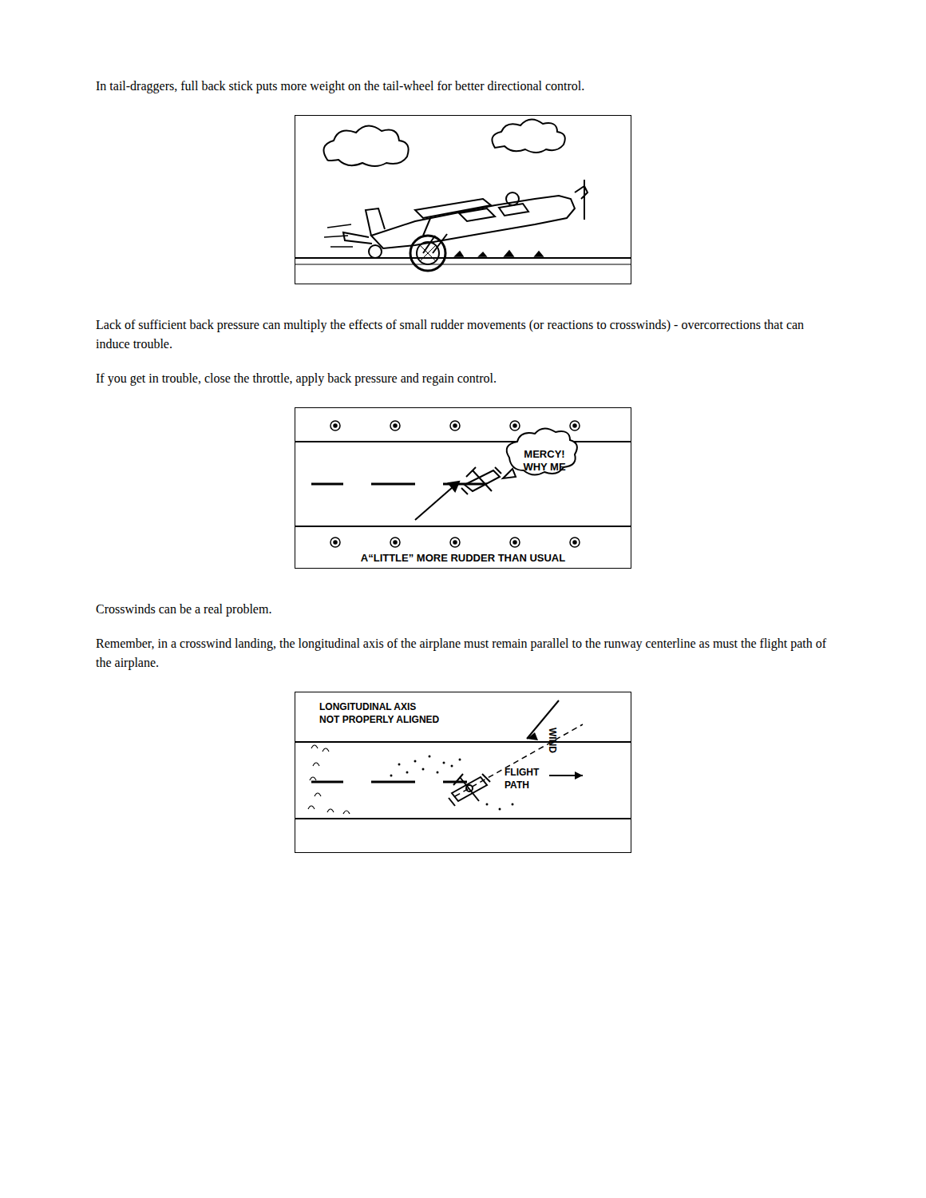In tail-draggers, full back stick puts more weight on the tail-wheel for better directional control.
Lack of sufficient back pressure can multiply the effects of small rudder movements (or reactions to crosswinds) - overcorrections that can induce trouble.
If you get in trouble, close the throttle, apply back pressure and regain control.
MERCY! WHY ME A“LITTLE” MORE RUDDER THAN USUAL
Crosswinds can be a real problem.
Remember, in a crosswind landing, the longitudinal axis of the airplane must remain parallel to the runway centerline as must the flight path of the airplane.
LONGITUDINAL AXIS NOT PROPERLY ALIGNED WIND FLIGHT PATH